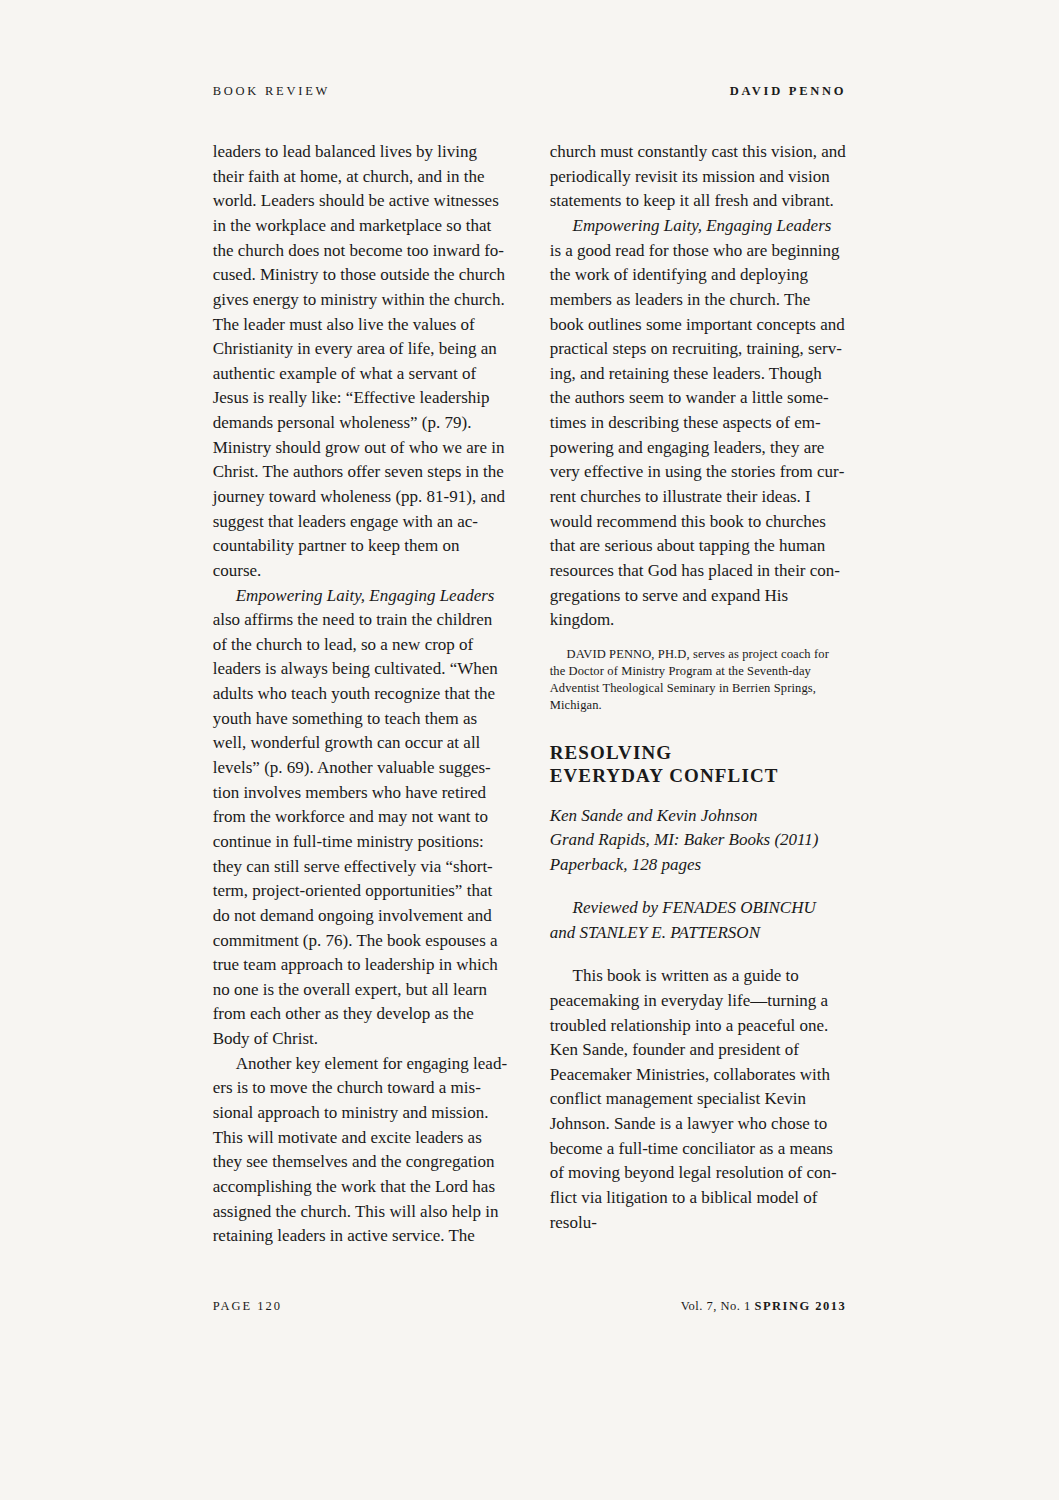Book Review David Penno
leaders to lead balanced lives by living their faith at home, at church, and in the world. Leaders should be active witnesses in the workplace and marketplace so that the church does not become too inward focused. Ministry to those outside the church gives energy to ministry within the church. The leader must also live the values of Christianity in every area of life, being an authentic example of what a servant of Jesus is really like: “Effective leadership demands personal wholeness” (p. 79). Ministry should grow out of who we are in Christ. The authors offer seven steps in the journey toward wholeness (pp. 81-91), and suggest that leaders engage with an accountability partner to keep them on course.
Empowering Laity, Engaging Leaders also affirms the need to train the children of the church to lead, so a new crop of leaders is always being cultivated. “When adults who teach youth recognize that the youth have something to teach them as well, wonderful growth can occur at all levels” (p. 69). Another valuable suggestion involves members who have retired from the workforce and may not want to continue in full-time ministry positions: they can still serve effectively via “short-term, project-oriented opportunities” that do not demand ongoing involvement and commitment (p. 76). The book espouses a true team approach to leadership in which no one is the overall expert, but all learn from each other as they develop as the Body of Christ.
Another key element for engaging leaders is to move the church toward a missional approach to ministry and mission. This will motivate and excite leaders as they see themselves and the congregation accomplishing the work that the Lord has assigned the church. This will also help in retaining leaders in active service. The
church must constantly cast this vision, and periodically revisit its mission and vision statements to keep it all fresh and vibrant.
Empowering Laity, Engaging Leaders is a good read for those who are beginning the work of identifying and deploying members as leaders in the church. The book outlines some important concepts and practical steps on recruiting, training, serving, and retaining these leaders. Though the authors seem to wander a little sometimes in describing these aspects of empowering and engaging leaders, they are very effective in using the stories from current churches to illustrate their ideas. I would recommend this book to churches that are serious about tapping the human resources that God has placed in their congregations to serve and expand His kingdom.
DAVID PENNO, PH.D, serves as project coach for the Doctor of Ministry Program at the Seventh-day Adventist Theological Seminary in Berrien Springs, Michigan.
Resolving
Everyday Conflict
Ken Sande and Kevin Johnson
Grand Rapids, MI: Baker Books (2011)
Paperback, 128 pages
Reviewed by FENADES OBINCHU
and STANLEY E. PATTERSON
This book is written as a guide to peacemaking in everyday life—turning a troubled relationship into a peaceful one. Ken Sande, founder and president of Peacemaker Ministries, collaborates with conflict management specialist Kevin Johnson. Sande is a lawyer who chose to become a full-time conciliator as a means of moving beyond legal resolution of conflict via litigation to a biblical model of resolu-
Page 120 Vol. 7, No. 1 Spring 2013